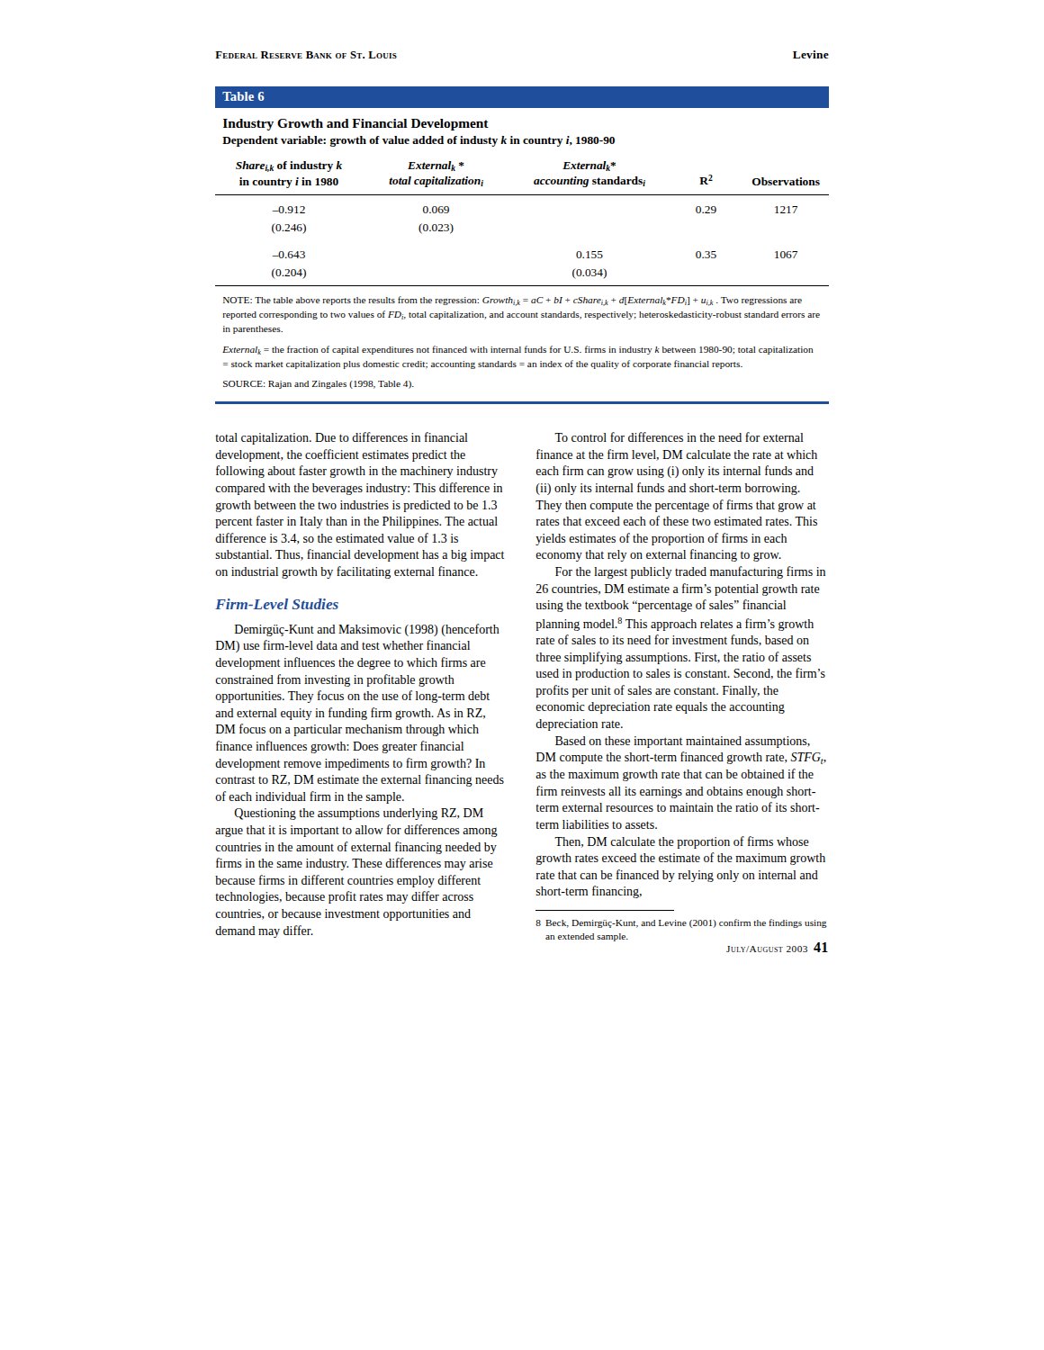Federal Reserve Bank of St. Louis
Levine
Table 6
Industry Growth and Financial Development
Dependent variable: growth of value added of industy k in country i, 1980-90
| Share i,k of industry k in country i in 1980 | External k * total capitalization i | External k * accounting standards i | R 2 | Observations |
| --- | --- | --- | --- | --- |
| –0.912 | 0.069 | | 0.29 | 1217 |
| (0.246) | (0.023) | | | |
| –0.643 | | 0.155 | 0.35 | 1067 |
| (0.204) | | (0.034) | | |
NOTE: The table above reports the results from the regression: Growthi,k = aC + bI + cSharei,k + d[Externalk*FDi] + ui,k . Two regressions are reported corresponding to two values of FDi, total capitalization, and account standards, respectively; heteroskedasticity-robust standard errors are in parentheses.
Externalk = the fraction of capital expenditures not financed with internal funds for U.S. firms in industry k between 1980-90; total capitalization = stock market capitalization plus domestic credit; accounting standards = an index of the quality of corporate financial reports.
SOURCE: Rajan and Zingales (1998, Table 4).
total capitalization. Due to differences in financial development, the coefficient estimates predict the following about faster growth in the machinery industry compared with the beverages industry: This difference in growth between the two industries is predicted to be 1.3 percent faster in Italy than in the Philippines. The actual difference is 3.4, so the estimated value of 1.3 is substantial. Thus, financial development has a big impact on industrial growth by facilitating external finance.
Firm-Level Studies
Demirgüç-Kunt and Maksimovic (1998) (henceforth DM) use firm-level data and test whether financial development influences the degree to which firms are constrained from investing in profitable growth opportunities. They focus on the use of long-term debt and external equity in funding firm growth. As in RZ, DM focus on a particular mechanism through which finance influences growth: Does greater financial development remove impediments to firm growth? In contrast to RZ, DM estimate the external financing needs of each individual firm in the sample.
Questioning the assumptions underlying RZ, DM argue that it is important to allow for differences among countries in the amount of external financing needed by firms in the same industry. These differences may arise because firms in different countries employ different technologies, because profit rates may differ across countries, or because investment opportunities and demand may differ.
To control for differences in the need for external finance at the firm level, DM calculate the rate at which each firm can grow using (i) only its internal funds and (ii) only its internal funds and short-term borrowing. They then compute the percentage of firms that grow at rates that exceed each of these two estimated rates. This yields estimates of the proportion of firms in each economy that rely on external financing to grow.
For the largest publicly traded manufacturing firms in 26 countries, DM estimate a firm’s potential growth rate using the textbook “percentage of sales” financial planning model.8 This approach relates a firm’s growth rate of sales to its need for investment funds, based on three simplifying assumptions. First, the ratio of assets used in production to sales is constant. Second, the firm’s profits per unit of sales are constant. Finally, the economic depreciation rate equals the accounting depreciation rate.
Based on these important maintained assumptions, DM compute the short-term financed growth rate, STFGt, as the maximum growth rate that can be obtained if the firm reinvests all its earnings and obtains enough short-term external resources to maintain the ratio of its short-term liabilities to assets.
Then, DM calculate the proportion of firms whose growth rates exceed the estimate of the maximum growth rate that can be financed by relying only on internal and short-term financing,
8
Beck, Demirgüç-Kunt, and Levine (2001) confirm the findings using an extended sample.
July/August 200341